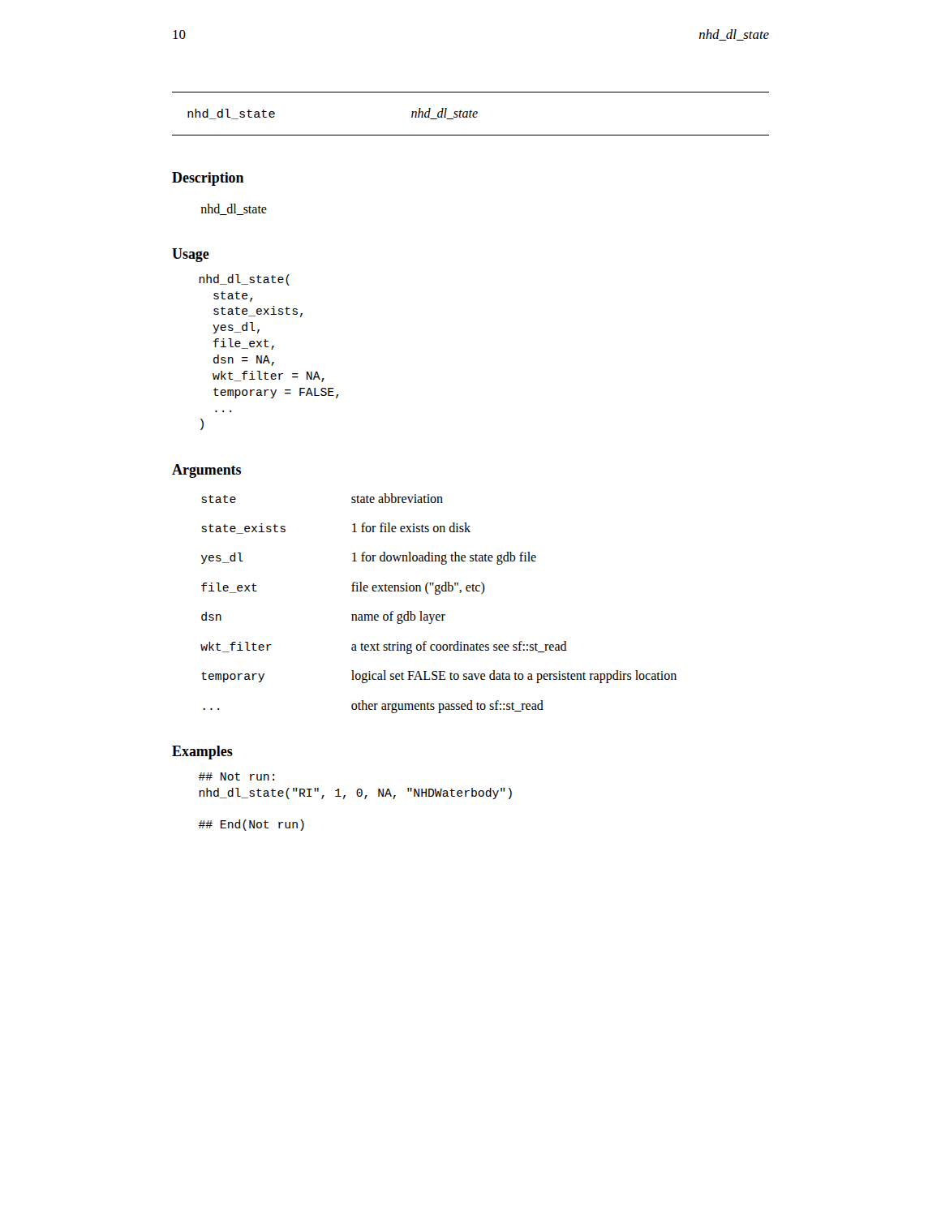10 nhd_dl_state
| nhd_dl_state | nhd_dl_state |
Description
nhd_dl_state
Usage
nhd_dl_state(
  state,
  state_exists,
  yes_dl,
  file_ext,
  dsn = NA,
  wkt_filter = NA,
  temporary = FALSE,
  ...
)
Arguments
state
state abbreviation
state_exists
1 for file exists on disk
yes_dl
1 for downloading the state gdb file
file_ext
file extension ("gdb", etc)
dsn
name of gdb layer
wkt_filter
a text string of coordinates see sf::st_read
temporary
logical set FALSE to save data to a persistent rappdirs location
...
other arguments passed to sf::st_read
Examples
## Not run: 
nhd_dl_state("RI", 1, 0, NA, "NHDWaterbody")

## End(Not run)